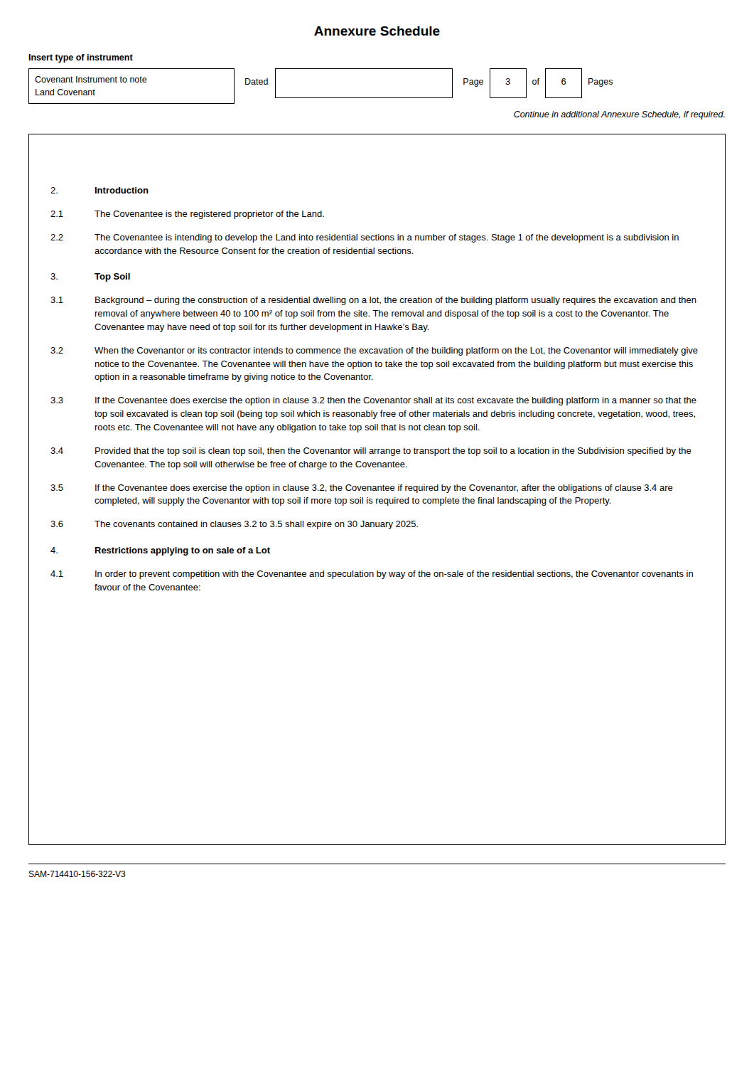Annexure Schedule
Insert type of instrument
Covenant Instrument to note
Land Covenant
Dated
Page
3
of
6
Pages
Continue in additional Annexure Schedule, if required.
2.
Introduction
2.1
The Covenantee is the registered proprietor of the Land.
2.2
The Covenantee is intending to develop the Land into residential sections in a number of stages. Stage 1 of the development is a subdivision in accordance with the Resource Consent for the creation of residential sections.
3.
Top Soil
3.1
Background – during the construction of a residential dwelling on a lot, the creation of the building platform usually requires the excavation and then removal of anywhere between 40 to 100 m² of top soil from the site. The removal and disposal of the top soil is a cost to the Covenantor. The Covenantee may have need of top soil for its further development in Hawke’s Bay.
3.2
When the Covenantor or its contractor intends to commence the excavation of the building platform on the Lot, the Covenantor will immediately give notice to the Covenantee. The Covenantee will then have the option to take the top soil excavated from the building platform but must exercise this option in a reasonable timeframe by giving notice to the Covenantor.
3.3
If the Covenantee does exercise the option in clause 3.2 then the Covenantor shall at its cost excavate the building platform in a manner so that the top soil excavated is clean top soil (being top soil which is reasonably free of other materials and debris including concrete, vegetation, wood, trees, roots etc. The Covenantee will not have any obligation to take top soil that is not clean top soil.
3.4
Provided that the top soil is clean top soil, then the Covenantor will arrange to transport the top soil to a location in the Subdivision specified by the Covenantee. The top soil will otherwise be free of charge to the Covenantee.
3.5
If the Covenantee does exercise the option in clause 3.2, the Covenantee if required by the Covenantor, after the obligations of clause 3.4 are completed, will supply the Covenantor with top soil if more top soil is required to complete the final landscaping of the Property.
3.6
The covenants contained in clauses 3.2 to 3.5 shall expire on 30 January 2025.
4.
Restrictions applying to on sale of a Lot
4.1
In order to prevent competition with the Covenantee and speculation by way of the on-sale of the residential sections, the Covenantor covenants in favour of the Covenantee:
SAM-714410-156-322-V3